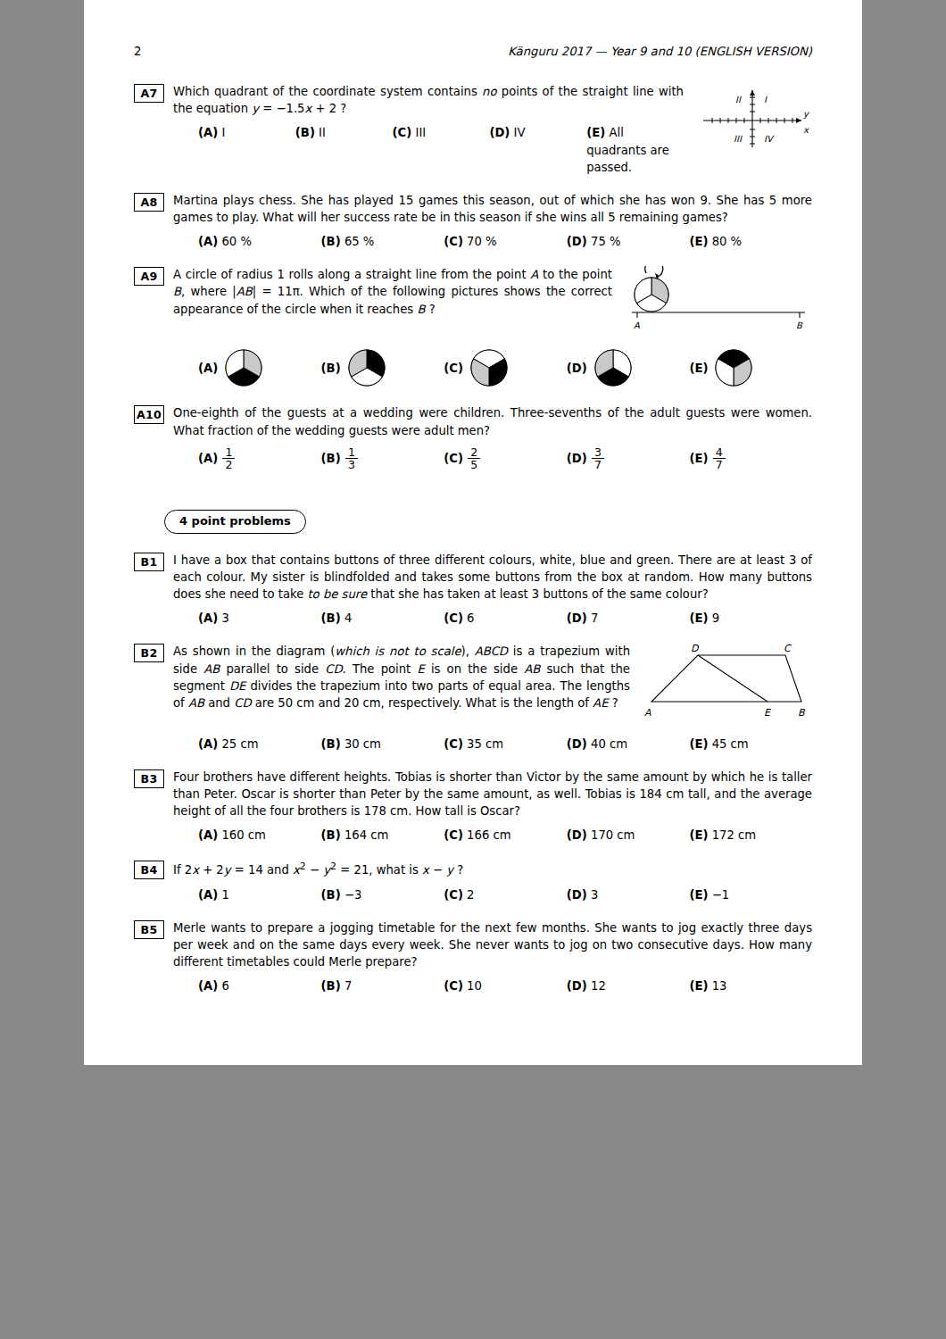2 Känguru 2017 — Year 9 and 10 (ENGLISH VERSION)
A7
y x II I III IV
Which quadrant of the coordinate system contains no points of the straight line with the equation y = −1.5x + 2 ?
(A) I (B) II (C) III (D) IV (E) All quadrants are passed.
A8
Martina plays chess. She has played 15 games this season, out of which she has won 9. She has 5 more games to play. What will her success rate be in this season if she wins all 5 remaining games?
(A) 60 % (B) 65 % (C) 70 % (D) 75 % (E) 80 %
A9
A B
A circle of radius 1 rolls along a straight line from the point A to the point B, where |AB| = 11π. Which of the following pictures shows the correct appearance of the circle when it reaches B ?
(A)
(B)
(C)
(D)
(E)
A10
One-eighth of the guests at a wedding were children. Three-sevenths of the adult guests were women. What fraction of the wedding guests were adult men?
(A) 12 (B) 13 (C) 25 (D) 37 (E) 47
4 point problems
B1
I have a box that contains buttons of three different colours, white, blue and green. There are at least 3 of each colour. My sister is blindfolded and takes some buttons from the box at random. How many buttons does she need to take to be sure that she has taken at least 3 buttons of the same colour?
(A) 3 (B) 4 (C) 6 (D) 7 (E) 9
B2
D C A E B
As shown in the diagram (which is not to scale), ABCD is a trapezium with side AB parallel to side CD. The point E is on the side AB such that the segment DE divides the trapezium into two parts of equal area. The lengths of AB and CD are 50 cm and 20 cm, respectively. What is the length of AE ?
(A) 25 cm (B) 30 cm (C) 35 cm (D) 40 cm (E) 45 cm
B3
Four brothers have different heights. Tobias is shorter than Victor by the same amount by which he is taller than Peter. Oscar is shorter than Peter by the same amount, as well. Tobias is 184 cm tall, and the average height of all the four brothers is 178 cm. How tall is Oscar?
(A) 160 cm (B) 164 cm (C) 166 cm (D) 170 cm (E) 172 cm
B4
If 2x + 2y = 14 and x2 − y2 = 21, what is x − y ?
(A) 1 (B) −3 (C) 2 (D) 3 (E) −1
B5
Merle wants to prepare a jogging timetable for the next few months. She wants to jog exactly three days per week and on the same days every week. She never wants to jog on two consecutive days. How many different timetables could Merle prepare?
(A) 6 (B) 7 (C) 10 (D) 12 (E) 13